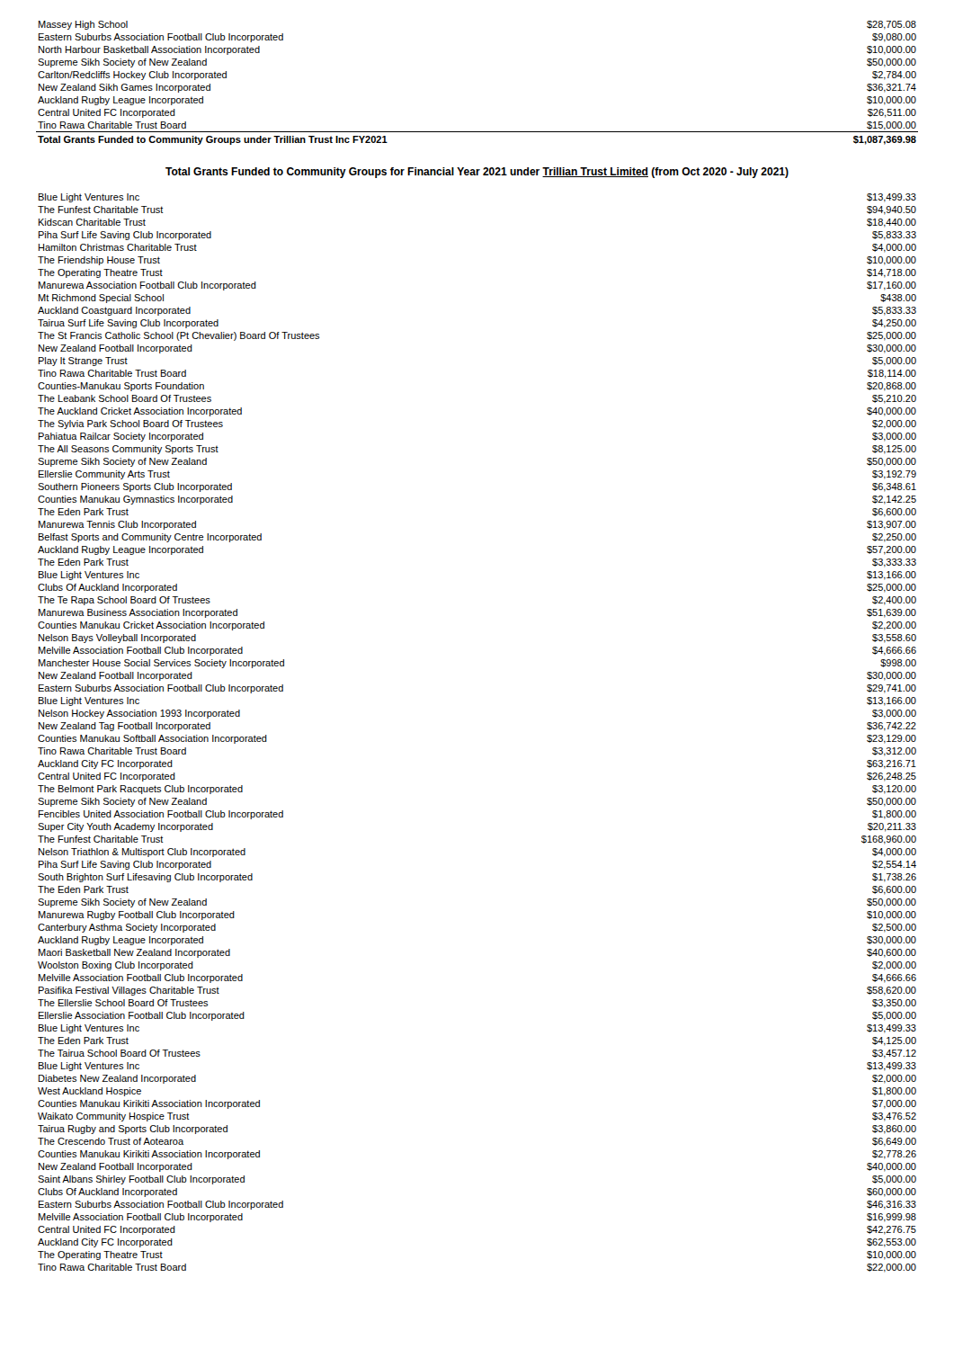| Massey High School | $28,705.08 |
| Eastern Suburbs Association Football Club Incorporated | $9,080.00 |
| North Harbour Basketball Association Incorporated | $10,000.00 |
| Supreme Sikh Society of New Zealand | $50,000.00 |
| Carlton/Redcliffs Hockey Club Incorporated | $2,784.00 |
| New Zealand Sikh Games Incorporated | $36,321.74 |
| Auckland Rugby League Incorporated | $10,000.00 |
| Central United FC Incorporated | $26,511.00 |
| Tino Rawa Charitable Trust Board | $15,000.00 |
| Total Grants Funded to Community Groups under Trillian Trust Inc FY2021 | $1,087,369.98 |
Total Grants Funded to Community Groups for Financial Year 2021 under Trillian Trust Limited (from Oct 2020 - July 2021)
| Blue Light Ventures Inc | $13,499.33 |
| The Funfest Charitable Trust | $94,940.50 |
| Kidscan Charitable Trust | $18,440.00 |
| Piha Surf Life Saving Club Incorporated | $5,833.33 |
| Hamilton Christmas Charitable Trust | $4,000.00 |
| The Friendship House Trust | $10,000.00 |
| The Operating Theatre Trust | $14,718.00 |
| Manurewa Association Football Club Incorporated | $17,160.00 |
| Mt Richmond Special School | $438.00 |
| Auckland Coastguard Incorporated | $5,833.33 |
| Tairua Surf Life Saving Club Incorporated | $4,250.00 |
| The St Francis Catholic School (Pt Chevalier) Board Of Trustees | $25,000.00 |
| New Zealand Football Incorporated | $30,000.00 |
| Play It Strange Trust | $5,000.00 |
| Tino Rawa Charitable Trust Board | $18,114.00 |
| Counties-Manukau Sports Foundation | $20,868.00 |
| The Leabank School Board Of Trustees | $5,210.20 |
| The Auckland Cricket Association Incorporated | $40,000.00 |
| The Sylvia Park School Board Of Trustees | $2,000.00 |
| Pahiatua Railcar Society Incorporated | $3,000.00 |
| The All Seasons Community Sports Trust | $8,125.00 |
| Supreme Sikh Society of New Zealand | $50,000.00 |
| Ellerslie Community Arts Trust | $3,192.79 |
| Southern Pioneers Sports Club Incorporated | $6,348.61 |
| Counties Manukau Gymnastics Incorporated | $2,142.25 |
| The Eden Park Trust | $6,600.00 |
| Manurewa Tennis Club Incorporated | $13,907.00 |
| Belfast Sports and Community Centre Incorporated | $2,250.00 |
| Auckland Rugby League Incorporated | $57,200.00 |
| The Eden Park Trust | $3,333.33 |
| Blue Light Ventures Inc | $13,166.00 |
| Clubs Of Auckland Incorporated | $25,000.00 |
| The Te Rapa School Board Of Trustees | $2,400.00 |
| Manurewa Business Association Incorporated | $51,639.00 |
| Counties Manukau Cricket Association Incorporated | $2,200.00 |
| Nelson Bays Volleyball Incorporated | $3,558.60 |
| Melville Association Football Club Incorporated | $4,666.66 |
| Manchester House Social Services Society Incorporated | $998.00 |
| New Zealand Football Incorporated | $30,000.00 |
| Eastern Suburbs Association Football Club Incorporated | $29,741.00 |
| Blue Light Ventures Inc | $13,166.00 |
| Nelson Hockey Association 1993 Incorporated | $3,000.00 |
| New Zealand Tag Football Incorporated | $36,742.22 |
| Counties Manukau Softball Association Incorporated | $23,129.00 |
| Tino Rawa Charitable Trust Board | $3,312.00 |
| Auckland City FC Incorporated | $63,216.71 |
| Central United FC Incorporated | $26,248.25 |
| The Belmont Park Racquets Club Incorporated | $3,120.00 |
| Supreme Sikh Society of New Zealand | $50,000.00 |
| Fencibles United Association Football Club Incorporated | $1,800.00 |
| Super City Youth Academy Incorporated | $20,211.33 |
| The Funfest Charitable Trust | $168,960.00 |
| Nelson Triathlon & Multisport Club Incorporated | $4,000.00 |
| Piha Surf Life Saving Club Incorporated | $2,554.14 |
| South Brighton Surf Lifesaving Club Incorporated | $1,738.26 |
| The Eden Park Trust | $6,600.00 |
| Supreme Sikh Society of New Zealand | $50,000.00 |
| Manurewa Rugby Football Club Incorporated | $10,000.00 |
| Canterbury Asthma Society Incorporated | $2,500.00 |
| Auckland Rugby League Incorporated | $30,000.00 |
| Maori Basketball New Zealand Incorporated | $40,600.00 |
| Woolston Boxing Club Incorporated | $2,000.00 |
| Melville Association Football Club Incorporated | $4,666.66 |
| Pasifika Festival Villages Charitable Trust | $58,620.00 |
| The Ellerslie School Board Of Trustees | $3,350.00 |
| Ellerslie Association Football Club Incorporated | $5,000.00 |
| Blue Light Ventures Inc | $13,499.33 |
| The Eden Park Trust | $4,125.00 |
| The Tairua School Board Of Trustees | $3,457.12 |
| Blue Light Ventures Inc | $13,499.33 |
| Diabetes New Zealand Incorporated | $2,000.00 |
| West Auckland Hospice | $1,800.00 |
| Counties Manukau Kirikiti Association Incorporated | $7,000.00 |
| Waikato Community Hospice Trust | $3,476.52 |
| Tairua Rugby and Sports Club Incorporated | $3,860.00 |
| The Crescendo Trust of Aotearoa | $6,649.00 |
| Counties Manukau Kirikiti Association Incorporated | $2,778.26 |
| New Zealand Football Incorporated | $40,000.00 |
| Saint Albans Shirley Football Club Incorporated | $5,000.00 |
| Clubs Of Auckland Incorporated | $60,000.00 |
| Eastern Suburbs Association Football Club Incorporated | $46,316.33 |
| Melville Association Football Club Incorporated | $16,999.98 |
| Central United FC Incorporated | $42,276.75 |
| Auckland City FC Incorporated | $62,553.00 |
| The Operating Theatre Trust | $10,000.00 |
| Tino Rawa Charitable Trust Board | $22,000.00 |